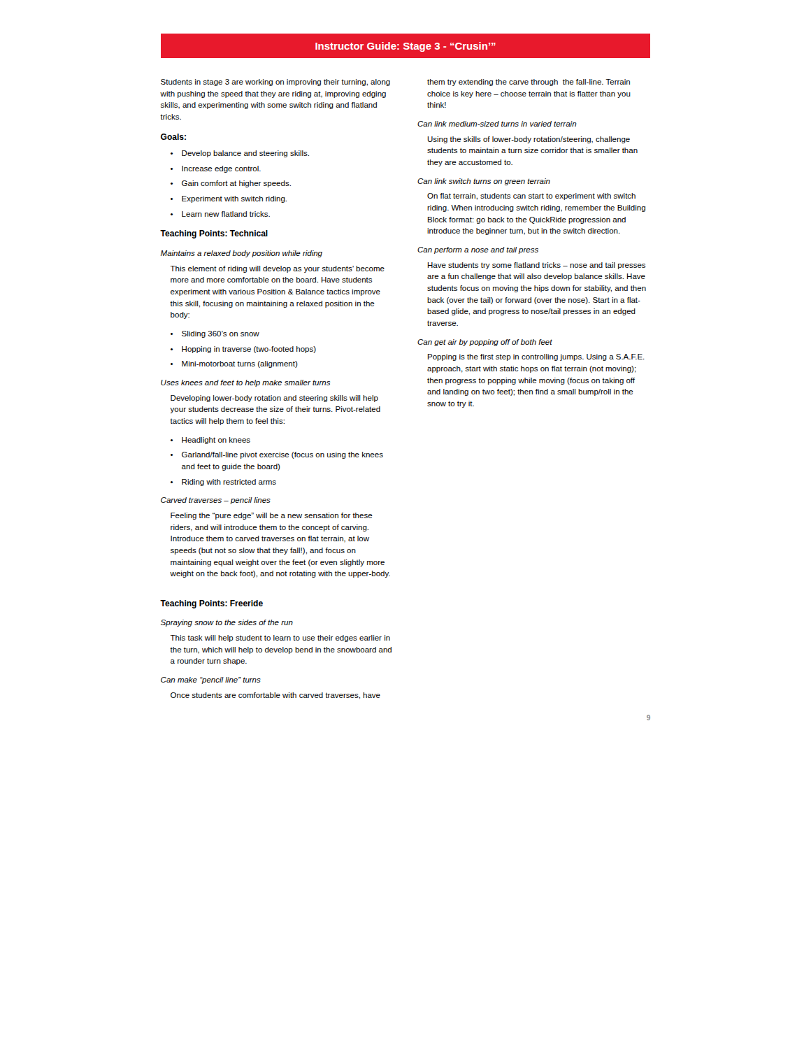Instructor Guide: Stage 3 - “Crusin’”
Students in stage 3 are working on improving their turning, along with pushing the speed that they are riding at, improving edging skills, and experimenting with some switch riding and flatland tricks.
Goals:
Develop balance and steering skills.
Increase edge control.
Gain comfort at higher speeds.
Experiment with switch riding.
Learn new flatland tricks.
Teaching Points: Technical
Maintains a relaxed body position while riding
This element of riding will develop as your students’ become more and more comfortable on the board. Have students experiment with various Position & Balance tactics improve this skill, focusing on maintaining a relaxed position in the body:
Sliding 360’s on snow
Hopping in traverse (two-footed hops)
Mini-motorboat turns (alignment)
Uses knees and feet to help make smaller turns
Developing lower-body rotation and steering skills will help your students decrease the size of their turns. Pivot-related tactics will help them to feel this:
Headlight on knees
Garland/fall-line pivot exercise (focus on using the knees and feet to guide the board)
Riding with restricted arms
Carved traverses – pencil lines
Feeling the “pure edge” will be a new sensation for these riders, and will introduce them to the concept of carving. Introduce them to carved traverses on flat terrain, at low speeds (but not so slow that they fall!), and focus on maintaining equal weight over the feet (or even slightly more weight on the back foot), and not rotating with the upper-body.
Teaching Points: Freeride
Spraying snow to the sides of the run
This task will help student to learn to use their edges earlier in the turn, which will help to develop bend in the snowboard and a rounder turn shape.
Can make “pencil line” turns
Once students are comfortable with carved traverses, have
them try extending the carve through the fall-line. Terrain choice is key here – choose terrain that is flatter than you think!
Can link medium-sized turns in varied terrain
Using the skills of lower-body rotation/steering, challenge students to maintain a turn size corridor that is smaller than they are accustomed to.
Can link switch turns on green terrain
On flat terrain, students can start to experiment with switch riding. When introducing switch riding, remember the Building Block format: go back to the QuickRide progression and introduce the beginner turn, but in the switch direction.
Can perform a nose and tail press
Have students try some flatland tricks – nose and tail presses are a fun challenge that will also develop balance skills. Have students focus on moving the hips down for stability, and then back (over the tail) or forward (over the nose). Start in a flat-based glide, and progress to nose/tail presses in an edged traverse.
Can get air by popping off of both feet
Popping is the first step in controlling jumps. Using a S.A.F.E. approach, start with static hops on flat terrain (not moving); then progress to popping while moving (focus on taking off and landing on two feet); then find a small bump/roll in the snow to try it.
9